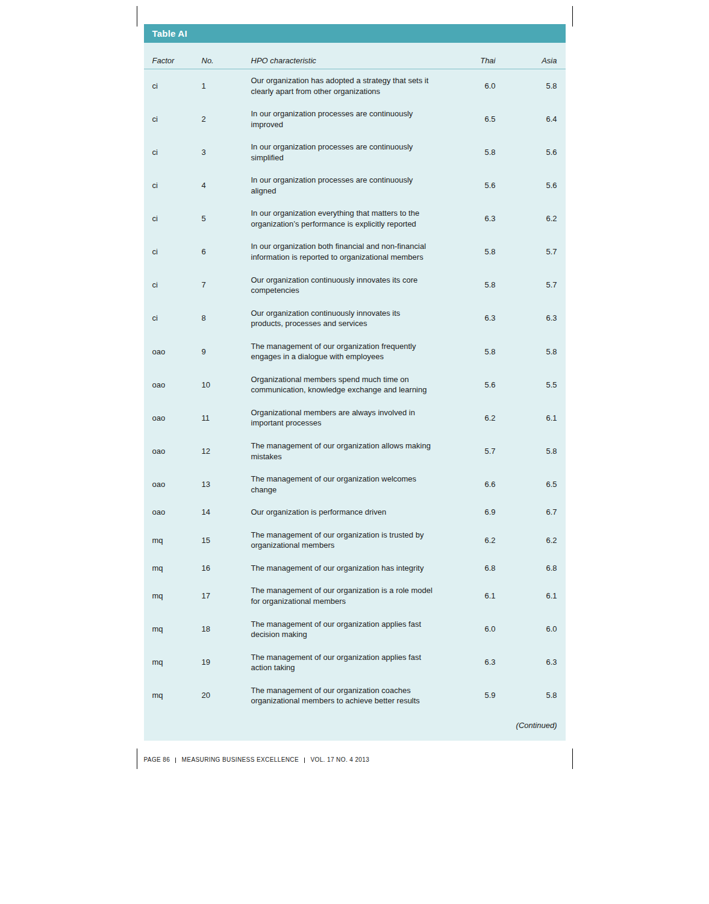Table AI
| Factor | No. | HPO characteristic | Thai | Asia |
| --- | --- | --- | --- | --- |
| ci | 1 | Our organization has adopted a strategy that sets it clearly apart from other organizations | 6.0 | 5.8 |
| ci | 2 | In our organization processes are continuously improved | 6.5 | 6.4 |
| ci | 3 | In our organization processes are continuously simplified | 5.8 | 5.6 |
| ci | 4 | In our organization processes are continuously aligned | 5.6 | 5.6 |
| ci | 5 | In our organization everything that matters to the organization’s performance is explicitly reported | 6.3 | 6.2 |
| ci | 6 | In our organization both financial and non-financial information is reported to organizational members | 5.8 | 5.7 |
| ci | 7 | Our organization continuously innovates its core competencies | 5.8 | 5.7 |
| ci | 8 | Our organization continuously innovates its products, processes and services | 6.3 | 6.3 |
| oao | 9 | The management of our organization frequently engages in a dialogue with employees | 5.8 | 5.8 |
| oao | 10 | Organizational members spend much time on communication, knowledge exchange and learning | 5.6 | 5.5 |
| oao | 11 | Organizational members are always involved in important processes | 6.2 | 6.1 |
| oao | 12 | The management of our organization allows making mistakes | 5.7 | 5.8 |
| oao | 13 | The management of our organization welcomes change | 6.6 | 6.5 |
| oao | 14 | Our organization is performance driven | 6.9 | 6.7 |
| mq | 15 | The management of our organization is trusted by organizational members | 6.2 | 6.2 |
| mq | 16 | The management of our organization has integrity | 6.8 | 6.8 |
| mq | 17 | The management of our organization is a role model for organizational members | 6.1 | 6.1 |
| mq | 18 | The management of our organization applies fast decision making | 6.0 | 6.0 |
| mq | 19 | The management of our organization applies fast action taking | 6.3 | 6.3 |
| mq | 20 | The management of our organization coaches organizational members to achieve better results | 5.9 | 5.8 |
(Continued)
PAGE 86 MEASURING BUSINESS EXCELLENCE VOL. 17 NO. 4 2013